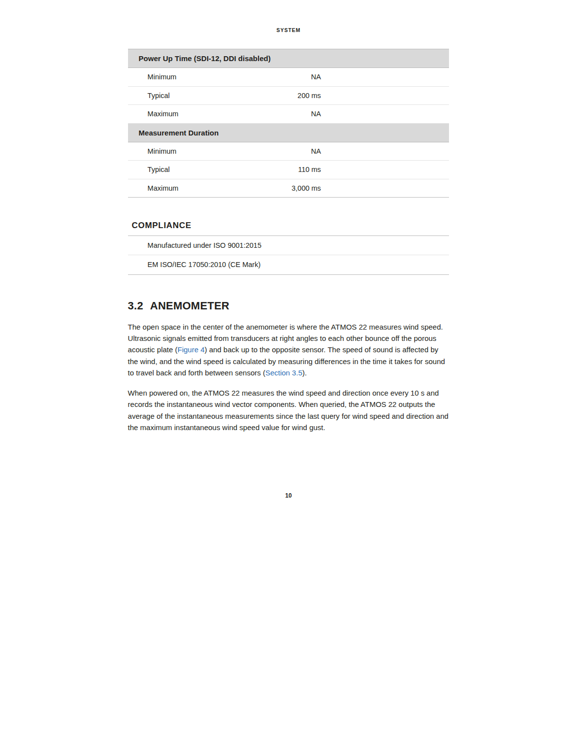SYSTEM
| Power Up Time (SDI-12, DDI disabled) |
| --- |
| Minimum | NA |
| Typical | 200 ms |
| Maximum | NA |
| Measurement Duration |
| Minimum | NA |
| Typical | 110 ms |
| Maximum | 3,000 ms |
COMPLIANCE
| Manufactured under ISO 9001:2015 |
| EM ISO/IEC 17050:2010 (CE Mark) |
3.2 ANEMOMETER
The open space in the center of the anemometer is where the ATMOS 22 measures wind speed. Ultrasonic signals emitted from transducers at right angles to each other bounce off the porous acoustic plate (Figure 4) and back up to the opposite sensor. The speed of sound is affected by the wind, and the wind speed is calculated by measuring differences in the time it takes for sound to travel back and forth between sensors (Section 3.5).
When powered on, the ATMOS 22 measures the wind speed and direction once every 10 s and records the instantaneous wind vector components. When queried, the ATMOS 22 outputs the average of the instantaneous measurements since the last query for wind speed and direction and the maximum instantaneous wind speed value for wind gust.
10